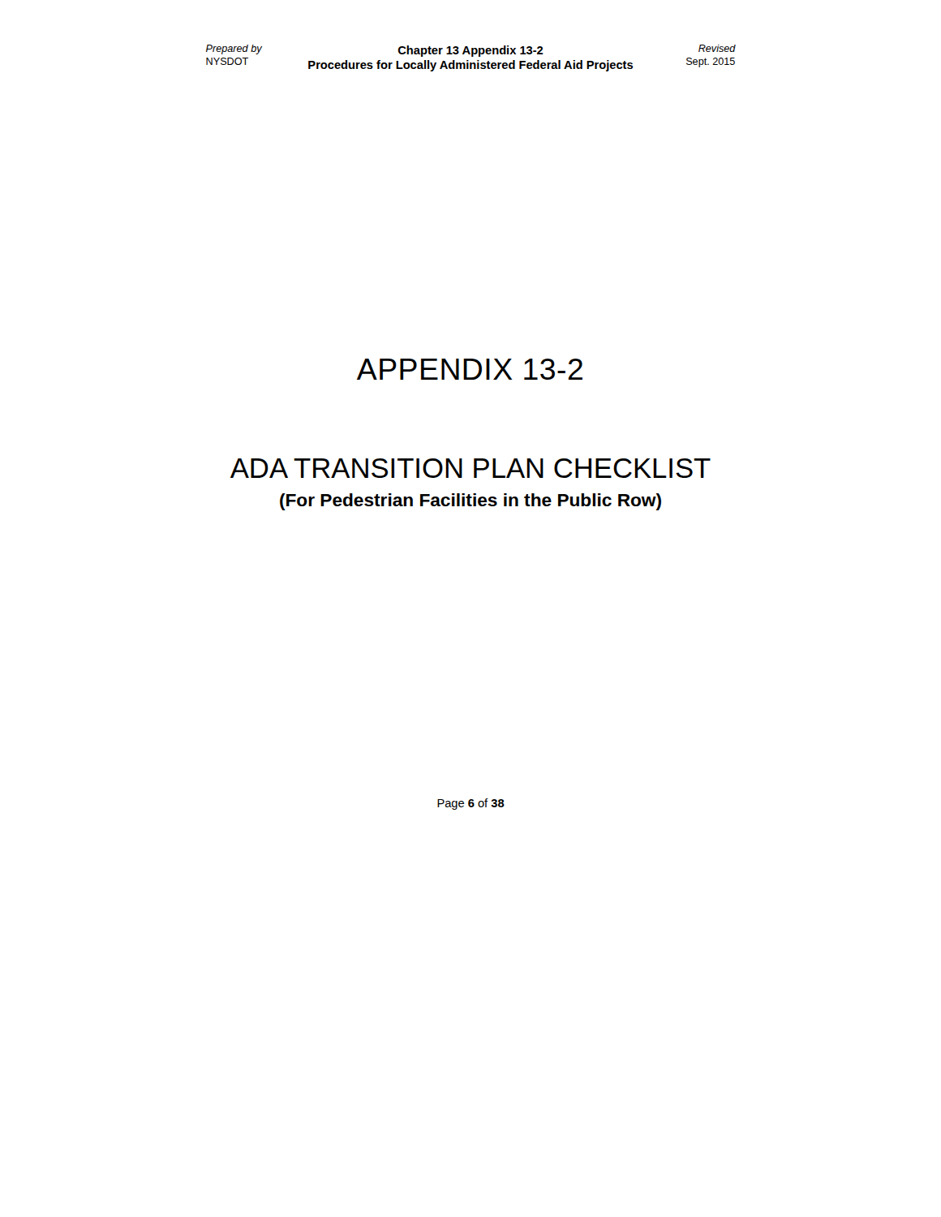| Prepared by NYSDOT | Chapter 13 Appendix 13-2 Procedures for Locally Administered Federal Aid Projects | Revised Sept. 2015 |
APPENDIX 13-2
ADA TRANSITION PLAN CHECKLIST
(For Pedestrian Facilities in the Public Row)
Page 6 of 38